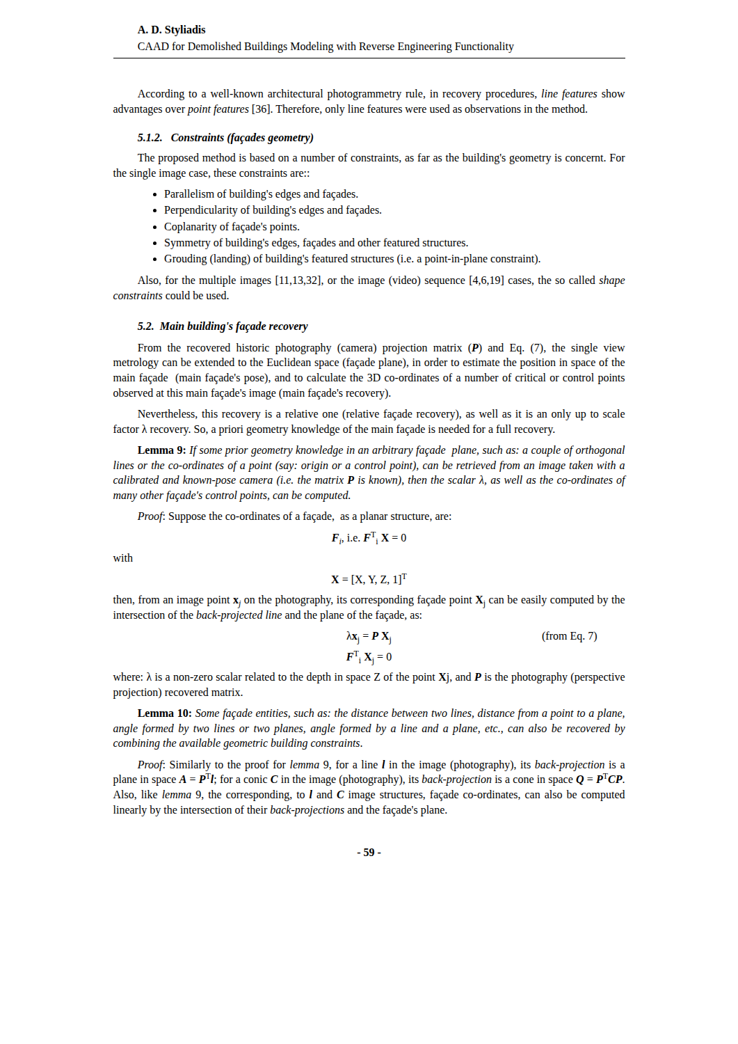A. D. Styliadis
CAAD for Demolished Buildings Modeling with Reverse Engineering Functionality
According to a well-known architectural photogrammetry rule, in recovery procedures, line features show advantages over point features [36]. Therefore, only line features were used as observations in the method.
5.1.2. Constraints (façades geometry)
The proposed method is based on a number of constraints, as far as the building's geometry is concernt. For the single image case, these constraints are::
Parallelism of building's edges and façades.
Perpendicularity of building's edges and façades.
Coplanarity of façade's points.
Symmetry of building's edges, façades and other featured structures.
Grouding (landing) of building's featured structures (i.e. a point-in-plane constraint).
Also, for the multiple images [11,13,32], or the image (video) sequence [4,6,19] cases, the so called shape constraints could be used.
5.2. Main building's façade recovery
From the recovered historic photography (camera) projection matrix (P) and Eq. (7), the single view metrology can be extended to the Euclidean space (façade plane), in order to estimate the position in space of the main façade (main façade's pose), and to calculate the 3D co-ordinates of a number of critical or control points observed at this main façade's image (main façade's recovery).
Nevertheless, this recovery is a relative one (relative façade recovery), as well as it is an only up to scale factor λ recovery. So, a priori geometry knowledge of the main façade is needed for a full recovery.
Lemma 9: If some prior geometry knowledge in an arbitrary façade plane, such as: a couple of orthogonal lines or the co-ordinates of a point (say: origin or a control point), can be retrieved from an image taken with a calibrated and known-pose camera (i.e. the matrix P is known), then the scalar λ, as well as the co-ordinates of many other façade's control points, can be computed.
Proof: Suppose the co-ordinates of a façade, as a planar structure, are:
Fi, i.e. FTi X = 0
with
X = [X, Y, Z, 1]T
then, from an image point xj on the photography, its corresponding façade point Xj can be easily computed by the intersection of the back-projected line and the plane of the façade, as:
λxj = P Xj(from Eq. 7)
FTi Xj = 0
where: λ is a non-zero scalar related to the depth in space Z of the point Xj, and P is the photography (perspective projection) recovered matrix.
Lemma 10: Some façade entities, such as: the distance between two lines, distance from a point to a plane, angle formed by two lines or two planes, angle formed by a line and a plane, etc., can also be recovered by combining the available geometric building constraints.
Proof: Similarly to the proof for lemma 9, for a line l in the image (photography), its back-projection is a plane in space A = PTl; for a conic C in the image (photography), its back-projection is a cone in space Q = PTCP. Also, like lemma 9, the corresponding, to l and C image structures, façade co-ordinates, can also be computed linearly by the intersection of their back-projections and the façade's plane.
- 59 -